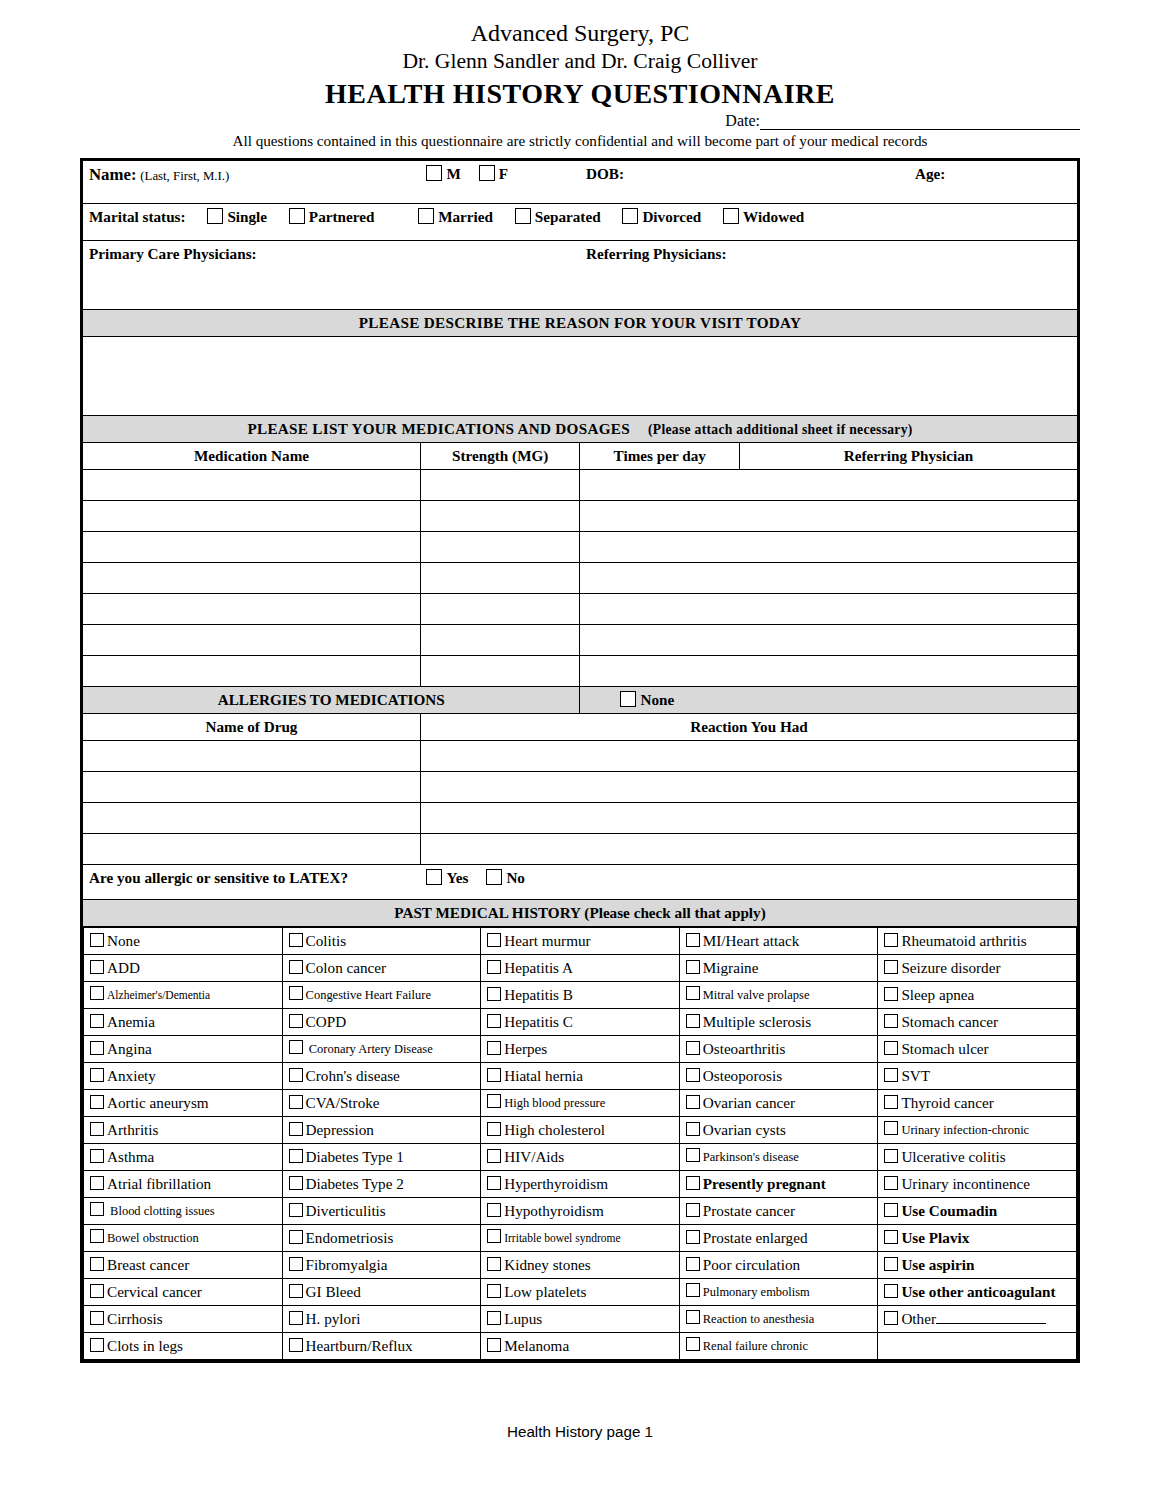Advanced Surgery, PC
Dr. Glenn Sandler and Dr. Craig Colliver
HEALTH HISTORY QUESTIONNAIRE
Date:
All questions contained in this questionnaire are strictly confidential and will become part of your medical records
| Name: (Last, First, M.I.) | M F | DOB: | | Age: |
| Marital status: Single Partnered Married Separated Divorced Widowed |
| Primary Care Physicians: | Referring Physicians: |
| PLEASE DESCRIBE THE REASON FOR YOUR VISIT TODAY |
| PLEASE LIST YOUR MEDICATIONS AND DOSAGES (Please attach additional sheet if necessary) |
| Medication Name | Strength (MG) | Times per day | Referring Physician |
| ALLERGIES TO MEDICATIONS | None |
| Name of Drug | Reaction You Had |
| Are you allergic or sensitive to LATEX? | Yes No | |
| PAST MEDICAL HISTORY (Please check all that apply) |
| / None / Colitis / Heart murmur / MI/Heart attack / Rheumatoid arthritis / / ADD / Colon cancer / Hepatitis A / Migraine / Seizure disorder / / Alzheimer's/Dementia / Congestive Heart Failure / Hepatitis B / Mitral valve prolapse / Sleep apnea / / Anemia / COPD / Hepatitis C / Multiple sclerosis / Stomach cancer / / Angina / Coronary Artery Disease / Herpes / Osteoarthritis / Stomach ulcer / / Anxiety / Crohn's disease / Hiatal hernia / Osteoporosis / SVT / / Aortic aneurysm / CVA/Stroke / High blood pressure / Ovarian cancer / Thyroid cancer / / Arthritis / Depression / High cholesterol / Ovarian cysts / Urinary infection-chronic / / Asthma / Diabetes Type 1 / HIV/Aids / Parkinson's disease / Ulcerative colitis / / Atrial fibrillation / Diabetes Type 2 / Hyperthyroidism / Presently pregnant / Urinary incontinence / / Blood clotting issues / Diverticulitis / Hypothyroidism / Prostate cancer / Use Coumadin / / Bowel obstruction / Endometriosis / Irritable bowel syndrome / Prostate enlarged / Use Plavix / / Breast cancer / Fibromyalgia / Kidney stones / Poor circulation / Use aspirin / / Cervical cancer / GI Bleed / Low platelets / Pulmonary embolism / Use other anticoagulant / / Cirrhosis / H. pylori / Lupus / Reaction to anesthesia / Other / / Clots in legs / Heartburn/Reflux / Melanoma / Renal failure chronic / / |
Health History page 1